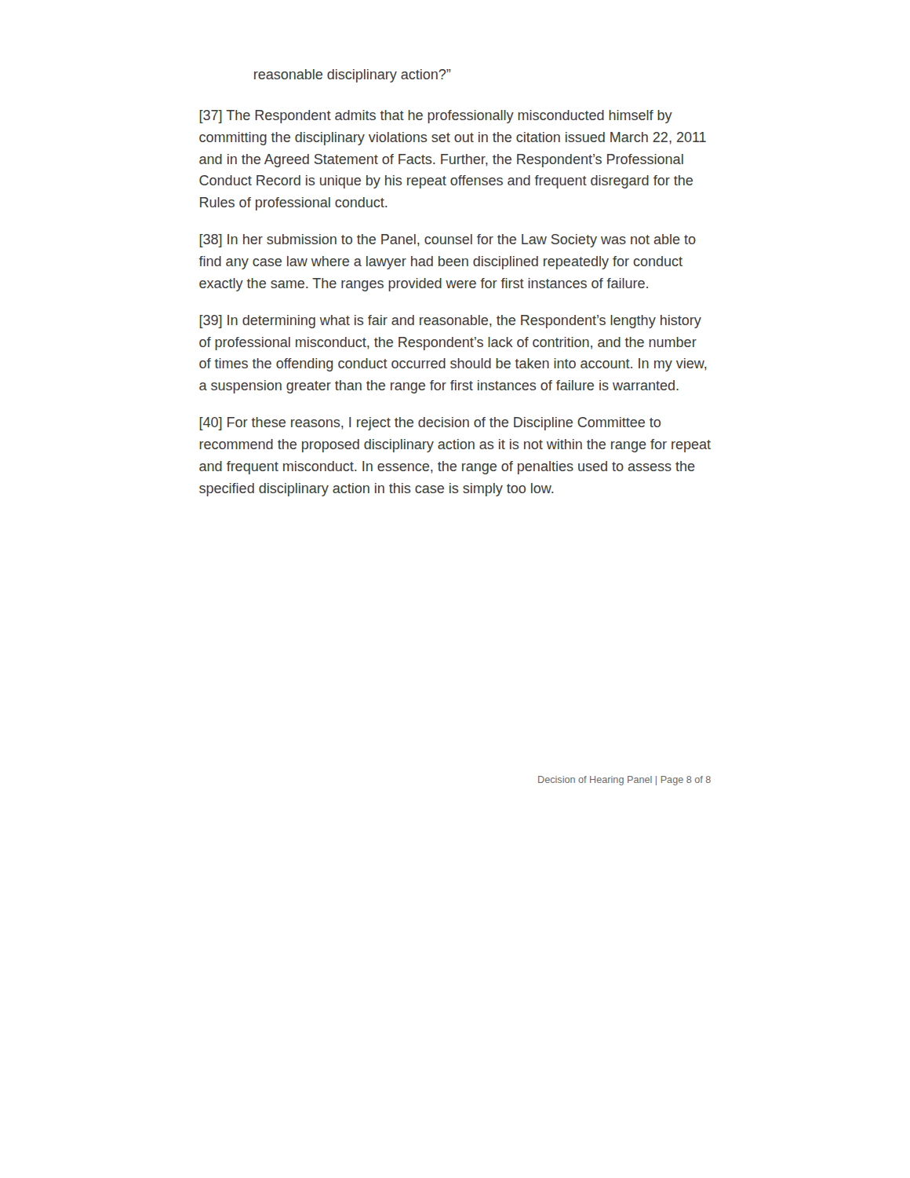reasonable disciplinary action?”
[37] The Respondent admits that he professionally misconducted himself by committing the disciplinary violations set out in the citation issued March 22, 2011 and in the Agreed Statement of Facts. Further, the Respondent’s Professional Conduct Record is unique by his repeat offenses and frequent disregard for the Rules of professional conduct.
[38] In her submission to the Panel, counsel for the Law Society was not able to find any case law where a lawyer had been disciplined repeatedly for conduct exactly the same. The ranges provided were for first instances of failure.
[39] In determining what is fair and reasonable, the Respondent’s lengthy history of professional misconduct, the Respondent’s lack of contrition, and the number of times the offending conduct occurred should be taken into account. In my view, a suspension greater than the range for first instances of failure is warranted.
[40] For these reasons, I reject the decision of the Discipline Committee to recommend the proposed disciplinary action as it is not within the range for repeat and frequent misconduct. In essence, the range of penalties used to assess the specified disciplinary action in this case is simply too low.
Decision of Hearing Panel | Page 8 of 8